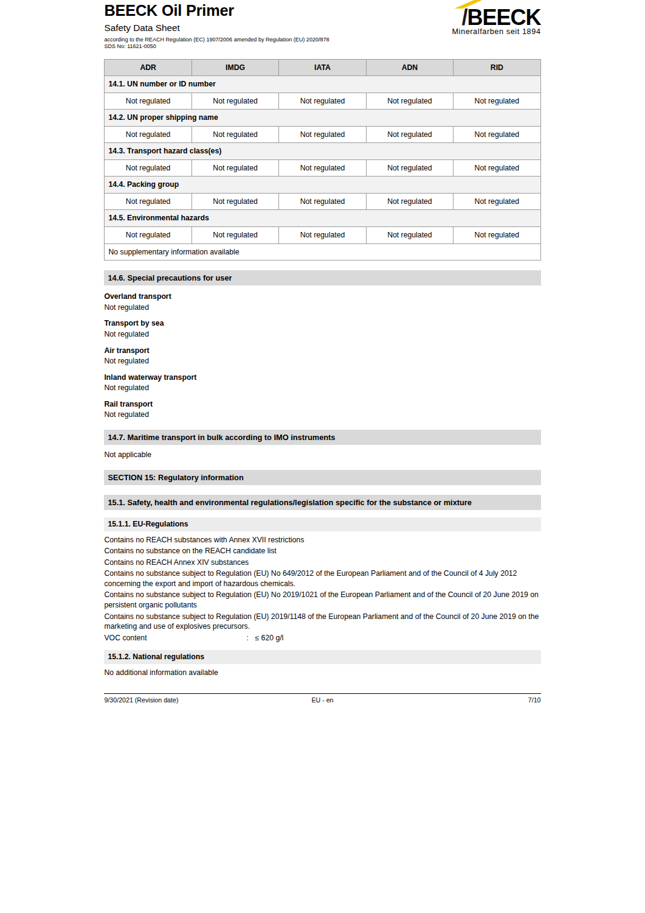BEECK Oil Primer
Safety Data Sheet
according to the REACH Regulation (EC) 1907/2006 amended by Regulation (EU) 2020/878
SDS No: 11621-0050
/BEECK
Mineralfarben seit 1894
| ADR | IMDG | IATA | ADN | RID |
| --- | --- | --- | --- | --- |
| 14.1. UN number or ID number |
| Not regulated | Not regulated | Not regulated | Not regulated | Not regulated |
| 14.2. UN proper shipping name |
| Not regulated | Not regulated | Not regulated | Not regulated | Not regulated |
| 14.3. Transport hazard class(es) |
| Not regulated | Not regulated | Not regulated | Not regulated | Not regulated |
| 14.4. Packing group |
| Not regulated | Not regulated | Not regulated | Not regulated | Not regulated |
| 14.5. Environmental hazards |
| Not regulated | Not regulated | Not regulated | Not regulated | Not regulated |
| No supplementary information available |
14.6. Special precautions for user
Overland transport
Not regulated
Transport by sea
Not regulated
Air transport
Not regulated
Inland waterway transport
Not regulated
Rail transport
Not regulated
14.7. Maritime transport in bulk according to IMO instruments
Not applicable
SECTION 15: Regulatory information
15.1. Safety, health and environmental regulations/legislation specific for the substance or mixture
15.1.1. EU-Regulations
Contains no REACH substances with Annex XVII restrictions
Contains no substance on the REACH candidate list
Contains no REACH Annex XIV substances
Contains no substance subject to Regulation (EU) No 649/2012 of the European Parliament and of the Council of 4 July 2012 concerning the export and import of hazardous chemicals.
Contains no substance subject to Regulation (EU) No 2019/1021 of the European Parliament and of the Council of 20 June 2019 on persistent organic pollutants
Contains no substance subject to Regulation (EU) 2019/1148 of the European Parliament and of the Council of 20 June 2019 on the marketing and use of explosives precursors.
VOC content : ≤ 620 g/l
15.1.2. National regulations
No additional information available
9/30/2021 (Revision date)
EU - en
7/10